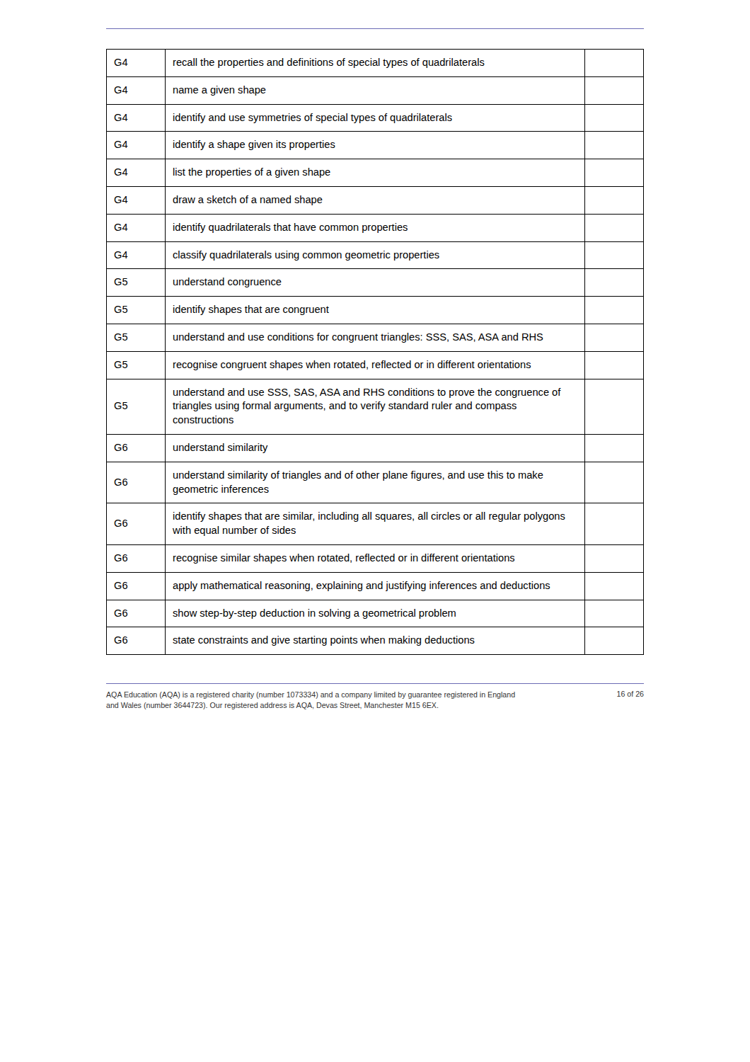| G4 | recall the properties and definitions of special types of quadrilaterals | |
| G4 | name a given shape | |
| G4 | identify and use symmetries of special types of quadrilaterals | |
| G4 | identify a shape given its properties | |
| G4 | list the properties of a given shape | |
| G4 | draw a sketch of a named shape | |
| G4 | identify quadrilaterals that have common properties | |
| G4 | classify quadrilaterals using common geometric properties | |
| G5 | understand congruence | |
| G5 | identify shapes that are congruent | |
| G5 | understand and use conditions for congruent triangles: SSS, SAS, ASA and RHS | |
| G5 | recognise congruent shapes when rotated, reflected or in different orientations | |
| G5 | understand and use SSS, SAS, ASA and RHS conditions to prove the congruence of triangles using formal arguments, and to verify standard ruler and compass constructions | |
| G6 | understand similarity | |
| G6 | understand similarity of triangles and of other plane figures, and use this to make geometric inferences | |
| G6 | identify shapes that are similar, including all squares, all circles or all regular polygons with equal number of sides | |
| G6 | recognise similar shapes when rotated, reflected or in different orientations | |
| G6 | apply mathematical reasoning, explaining and justifying inferences and deductions | |
| G6 | show step-by-step deduction in solving a geometrical problem | |
| G6 | state constraints and give starting points when making deductions | |
AQA Education (AQA) is a registered charity (number 1073334) and a company limited by guarantee registered in England and Wales (number 3644723). Our registered address is AQA, Devas Street, Manchester M15 6EX.
16 of 26